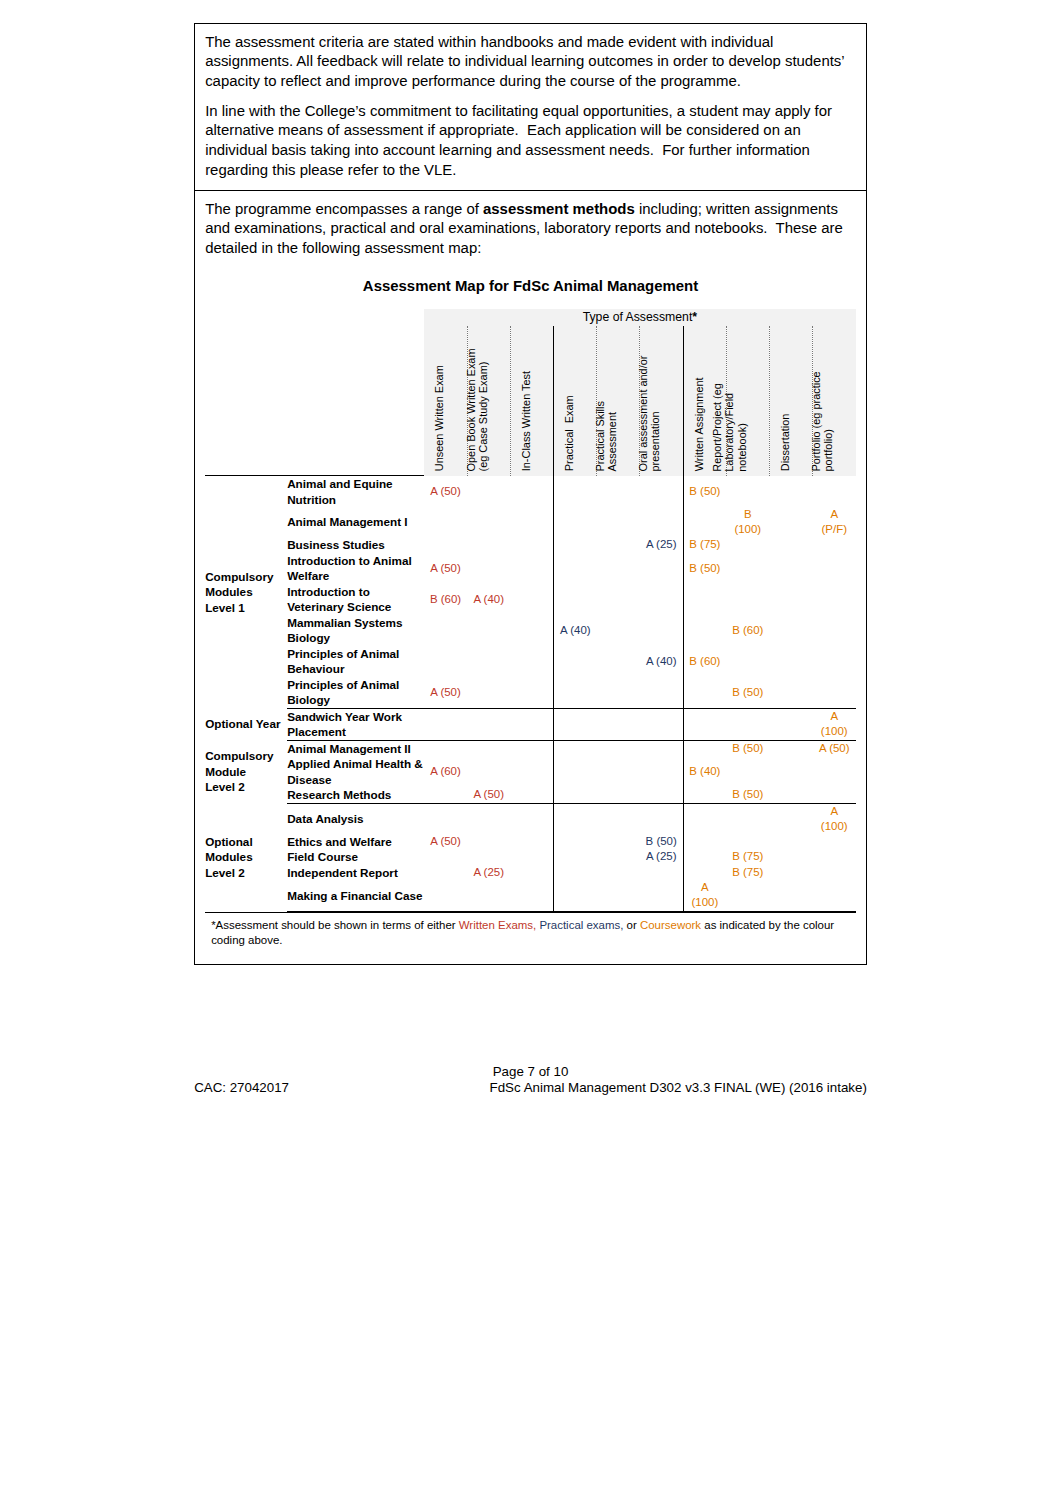The assessment criteria are stated within handbooks and made evident with individual assignments. All feedback will relate to individual learning outcomes in order to develop students’ capacity to reflect and improve performance during the course of the programme.
In line with the College’s commitment to facilitating equal opportunities, a student may apply for alternative means of assessment if appropriate. Each application will be considered on an individual basis taking into account learning and assessment needs. For further information regarding this please refer to the VLE.
The programme encompasses a range of assessment methods including; written assignments and examinations, practical and oral examinations, laboratory reports and notebooks. These are detailed in the following assessment map:
Assessment Map for FdSc Animal Management
| | | Type of Assessment * |
| --- | --- | --- |
| Unseen Written Exam | Open Book Written Exam (eg Case Study Exam) | In-Class Written Test | Practical Exam | Practical Skills Assessment | Oral assessment and/or presentation | Written Assignment | Report/Project (eg Laboratory/Field notebook) | Dissertation | Portfolio (eg practice portfolio) |
| Compulsory Modules Level 1 | Animal and Equine Nutrition | A (50) | | | | | | B (50) | | | |
| Animal Management I | | | | | | | | B (100) | | A (P/F) |
| Business Studies | | | | | | A (25) | B (75) | | | |
| Introduction to Animal Welfare | A (50) | | | | | | B (50) | | | |
| Introduction to Veterinary Science | B (60) | A (40) | | | | | | | | |
| Mammalian Systems Biology | | | | A (40) | | | | B (60) | | |
| Principles of Animal Behaviour | | | | | | A (40) | B (60) | | | |
| Principles of Animal Biology | A (50) | | | | | | | B (50) | | |
| Optional Year | Sandwich Year Work Placement | | | | | | | | | | A (100) |
| Compulsory Module Level 2 | Animal Management II | | | | | | | | B (50) | | A (50) |
| Applied Animal Health & Disease | A (60) | | | | | | B (40) | | | |
| Research Methods | | A (50) | | | | | | B (50) | | |
| Optional Modules Level 2 | Data Analysis | | | | | | | | | | A (100) |
| Ethics and Welfare | A (50) | | | | | B (50) | | | | |
| Field Course | | | | | | A (25) | | B (75) | | |
| Independent Report | | A (25) | | | | | | B (75) | | |
| Making a Financial Case | | | | | | | A (100) | | | |
*Assessment should be shown in terms of either Written Exams, Practical exams, or Coursework as indicated by the colour coding above.
Page 7 of 10
CAC: 27042017
FdSc Animal Management D302 v3.3 FINAL (WE) (2016 intake)